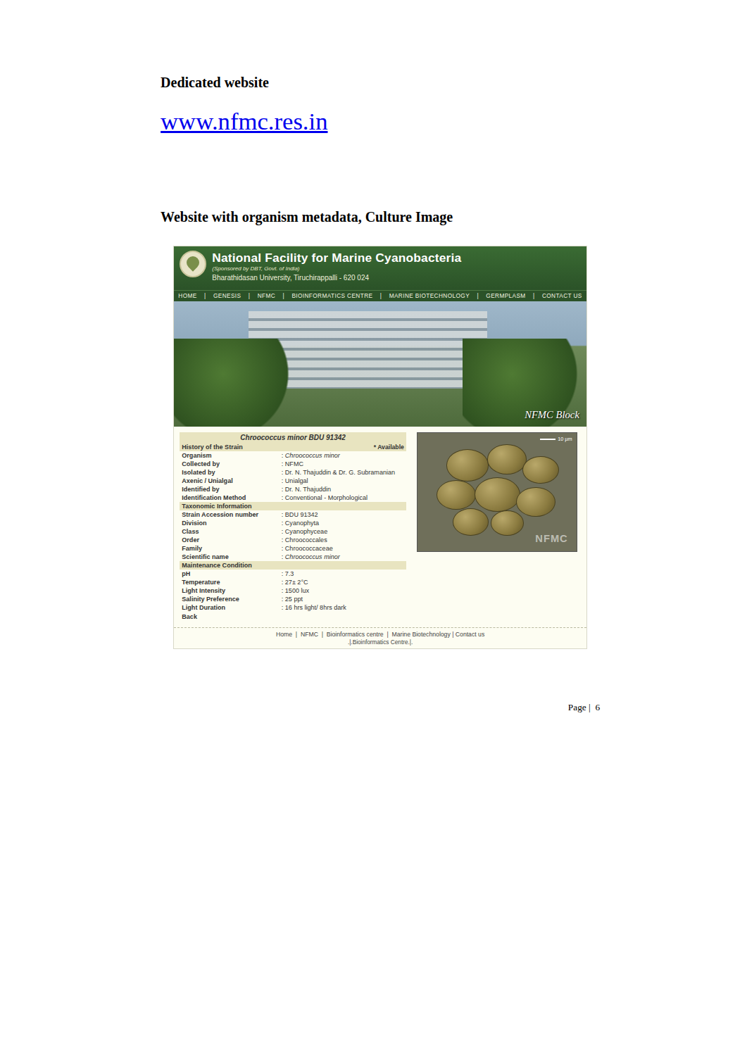Dedicated website
www.nfmc.res.in
Website with organism metadata, Culture Image
National Facility for Marine Cyanobacteria
(Sponsored by DBT, Govt. of India)
Bharathidasan University, Tiruchirappalli - 620 024
HOME| GENESIS| NFMC| BIOINFORMATICS CENTRE| MARINE BIOTECHNOLOGY| GERMPLASM| CONTACT US
NFMC Block
Chroococcus minor BDU 91342
| History of the Strain | * Available |
| Organism | : Chroococcus minor |
| Collected by | : NFMC |
| Isolated by | : Dr. N. Thajuddin & Dr. G. Subramanian |
| Axenic / Unialgal | : Unialgal |
| Identified by | : Dr. N. Thajuddin |
| Identification Method | : Conventional - Morphological |
| Taxonomic Information |
| Strain Accession number | : BDU 91342 |
| Division | : Cyanophyta |
| Class | : Cyanophyceae |
| Order | : Chroococcales |
| Family | : Chroococcaceae |
| Scientific name | : Chroococcus minor |
| Maintenance Condition |
| pH | : 7.3 |
| Temperature | : 27± 2°C |
| Light Intensity | : 1500 lux |
| Salinity Preference | : 25 ppt |
| Light Duration | : 16 hrs light/ 8hrs dark |
Back
10 µm
NFMC
Home | NFMC | Bioinformatics centre | Marine Biotechnology | Contact us
.|.Bioinformatics Centre.|.
Page | 6